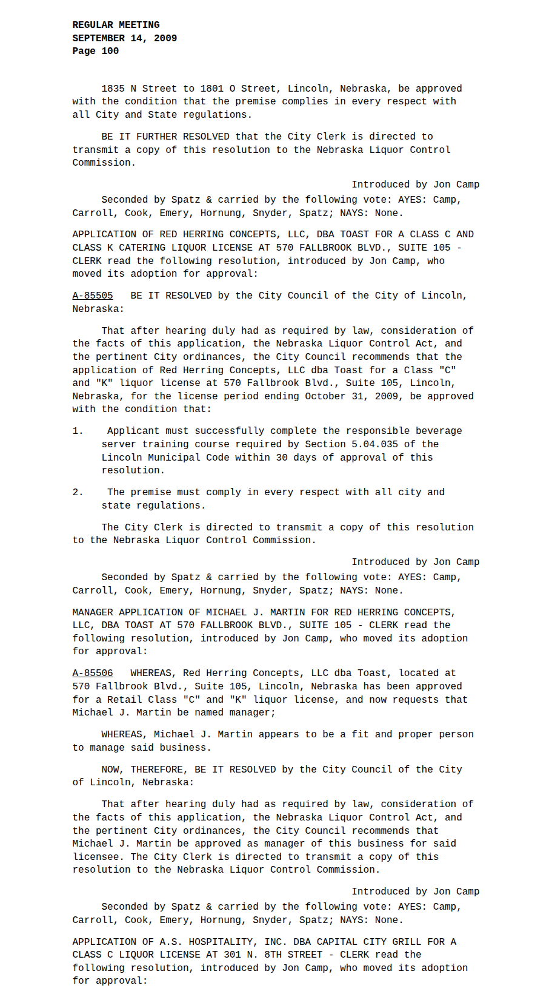REGULAR MEETING
SEPTEMBER 14, 2009
Page 100
1835 N Street to 1801 O Street, Lincoln, Nebraska, be approved with the condition that the premise complies in every respect with all City and State regulations.
BE IT FURTHER RESOLVED that the City Clerk is directed to transmit a copy of this resolution to the Nebraska Liquor Control Commission.
Introduced by Jon Camp
Seconded by Spatz & carried by the following vote: AYES: Camp, Carroll, Cook, Emery, Hornung, Snyder, Spatz; NAYS: None.
APPLICATION OF RED HERRING CONCEPTS, LLC, DBA TOAST FOR A CLASS C AND CLASS K CATERING LIQUOR LICENSE AT 570 FALLBROOK BLVD., SUITE 105 - CLERK read the following resolution, introduced by Jon Camp, who moved its adoption for approval:
A-85505 BE IT RESOLVED by the City Council of the City of Lincoln, Nebraska:
That after hearing duly had as required by law, consideration of the facts of this application, the Nebraska Liquor Control Act, and the pertinent City ordinances, the City Council recommends that the application of Red Herring Concepts, LLC dba Toast for a Class "C" and "K" liquor license at 570 Fallbrook Blvd., Suite 105, Lincoln, Nebraska, for the license period ending October 31, 2009, be approved with the condition that:
1. Applicant must successfully complete the responsible beverage server training course required by Section 5.04.035 of the Lincoln Municipal Code within 30 days of approval of this resolution.
2. The premise must comply in every respect with all city and state regulations.
The City Clerk is directed to transmit a copy of this resolution to the Nebraska Liquor Control Commission.
Introduced by Jon Camp
Seconded by Spatz & carried by the following vote: AYES: Camp, Carroll, Cook, Emery, Hornung, Snyder, Spatz; NAYS: None.
MANAGER APPLICATION OF MICHAEL J. MARTIN FOR RED HERRING CONCEPTS, LLC, DBA TOAST AT 570 FALLBROOK BLVD., SUITE 105 - CLERK read the following resolution, introduced by Jon Camp, who moved its adoption for approval:
A-85506 WHEREAS, Red Herring Concepts, LLC dba Toast, located at 570 Fallbrook Blvd., Suite 105, Lincoln, Nebraska has been approved for a Retail Class "C" and "K" liquor license, and now requests that Michael J. Martin be named manager;
WHEREAS, Michael J. Martin appears to be a fit and proper person to manage said business.
NOW, THEREFORE, BE IT RESOLVED by the City Council of the City of Lincoln, Nebraska:
That after hearing duly had as required by law, consideration of the facts of this application, the Nebraska Liquor Control Act, and the pertinent City ordinances, the City Council recommends that Michael J. Martin be approved as manager of this business for said licensee. The City Clerk is directed to transmit a copy of this resolution to the Nebraska Liquor Control Commission.
Introduced by Jon Camp
Seconded by Spatz & carried by the following vote: AYES: Camp, Carroll, Cook, Emery, Hornung, Snyder, Spatz; NAYS: None.
APPLICATION OF A.S. HOSPITALITY, INC. DBA CAPITAL CITY GRILL FOR A CLASS C LIQUOR LICENSE AT 301 N. 8TH STREET - CLERK read the following resolution, introduced by Jon Camp, who moved its adoption for approval: